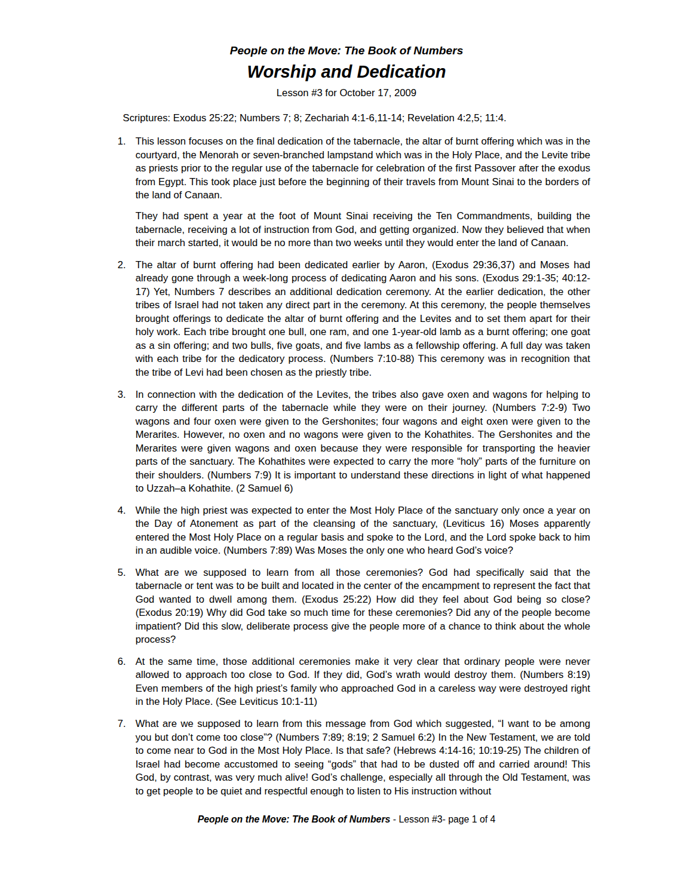People on the Move: The Book of Numbers
Worship and Dedication
Lesson #3 for October 17, 2009
Scriptures: Exodus 25:22; Numbers 7; 8; Zechariah 4:1-6,11-14; Revelation 4:2,5; 11:4.
This lesson focuses on the final dedication of the tabernacle, the altar of burnt offering which was in the courtyard, the Menorah or seven-branched lampstand which was in the Holy Place, and the Levite tribe as priests prior to the regular use of the tabernacle for celebration of the first Passover after the exodus from Egypt. This took place just before the beginning of their travels from Mount Sinai to the borders of the land of Canaan.
They had spent a year at the foot of Mount Sinai receiving the Ten Commandments, building the tabernacle, receiving a lot of instruction from God, and getting organized. Now they believed that when their march started, it would be no more than two weeks until they would enter the land of Canaan.
The altar of burnt offering had been dedicated earlier by Aaron, (Exodus 29:36,37) and Moses had already gone through a week-long process of dedicating Aaron and his sons. (Exodus 29:1-35; 40:12-17) Yet, Numbers 7 describes an additional dedication ceremony. At the earlier dedication, the other tribes of Israel had not taken any direct part in the ceremony. At this ceremony, the people themselves brought offerings to dedicate the altar of burnt offering and the Levites and to set them apart for their holy work. Each tribe brought one bull, one ram, and one 1-year-old lamb as a burnt offering; one goat as a sin offering; and two bulls, five goats, and five lambs as a fellowship offering. A full day was taken with each tribe for the dedicatory process. (Numbers 7:10-88) This ceremony was in recognition that the tribe of Levi had been chosen as the priestly tribe.
In connection with the dedication of the Levites, the tribes also gave oxen and wagons for helping to carry the different parts of the tabernacle while they were on their journey. (Numbers 7:2-9) Two wagons and four oxen were given to the Gershonites; four wagons and eight oxen were given to the Merarites. However, no oxen and no wagons were given to the Kohathites. The Gershonites and the Merarites were given wagons and oxen because they were responsible for transporting the heavier parts of the sanctuary. The Kohathites were expected to carry the more “holy” parts of the furniture on their shoulders. (Numbers 7:9) It is important to understand these directions in light of what happened to Uzzah–a Kohathite. (2 Samuel 6)
While the high priest was expected to enter the Most Holy Place of the sanctuary only once a year on the Day of Atonement as part of the cleansing of the sanctuary, (Leviticus 16) Moses apparently entered the Most Holy Place on a regular basis and spoke to the Lord, and the Lord spoke back to him in an audible voice. (Numbers 7:89) Was Moses the only one who heard God’s voice?
What are we supposed to learn from all those ceremonies? God had specifically said that the tabernacle or tent was to be built and located in the center of the encampment to represent the fact that God wanted to dwell among them. (Exodus 25:22) How did they feel about God being so close? (Exodus 20:19) Why did God take so much time for these ceremonies? Did any of the people become impatient? Did this slow, deliberate process give the people more of a chance to think about the whole process?
At the same time, those additional ceremonies make it very clear that ordinary people were never allowed to approach too close to God. If they did, God’s wrath would destroy them. (Numbers 8:19) Even members of the high priest’s family who approached God in a careless way were destroyed right in the Holy Place. (See Leviticus 10:1-11)
What are we supposed to learn from this message from God which suggested, “I want to be among you but don’t come too close”? (Numbers 7:89; 8:19; 2 Samuel 6:2) In the New Testament, we are told to come near to God in the Most Holy Place. Is that safe? (Hebrews 4:14-16; 10:19-25) The children of Israel had become accustomed to seeing “gods” that had to be dusted off and carried around! This God, by contrast, was very much alive! God’s challenge, especially all through the Old Testament, was to get people to be quiet and respectful enough to listen to His instruction without
People on the Move: The Book of Numbers - Lesson #3- page 1 of 4